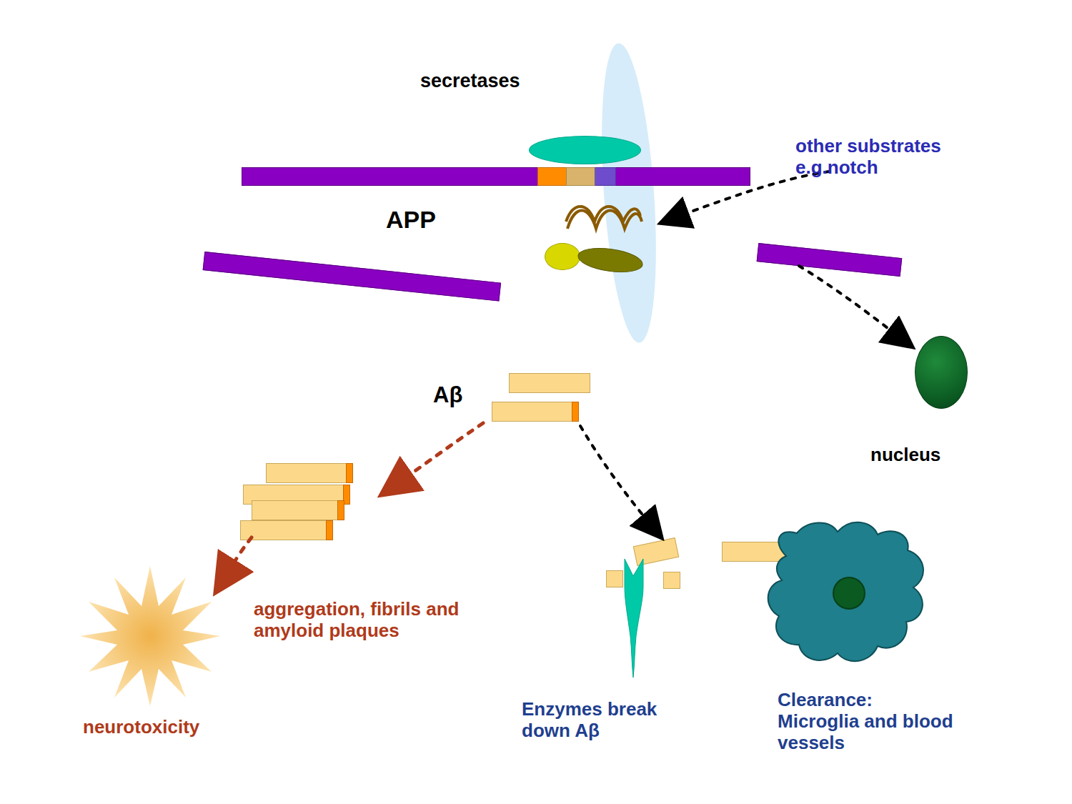secretases
APP
other substrates
e.g.notch
Aβ
nucleus
aggregation, fibrils and
amyloid plaques
neurotoxicity
Enzymes break
down Aβ
Clearance:
Microglia and blood
vessels